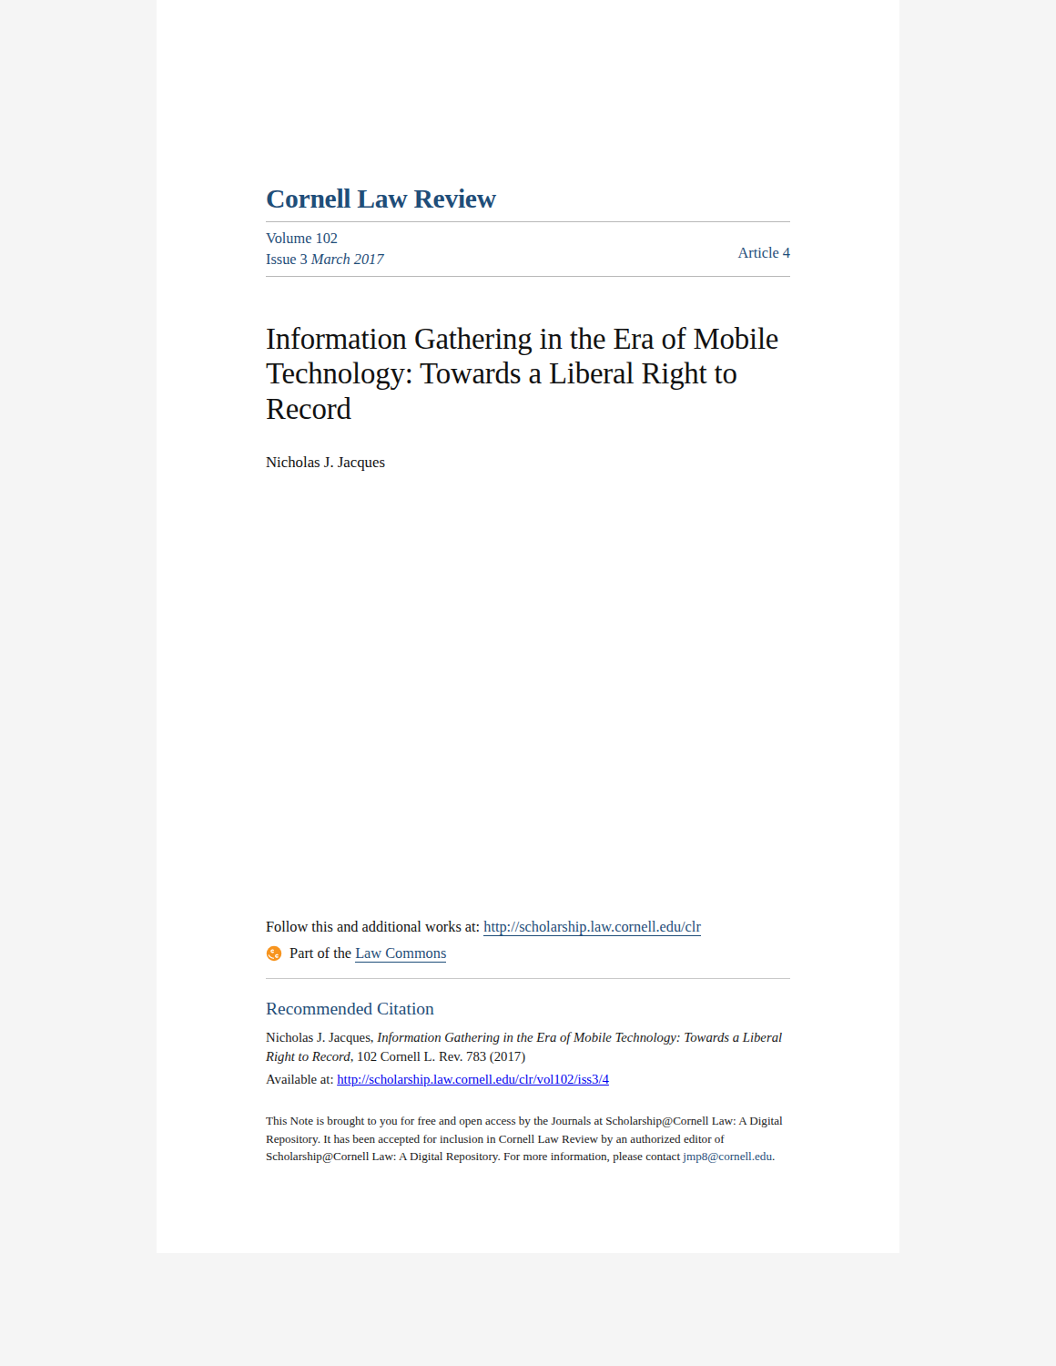Cornell Law Review
Volume 102 Issue 3 March 2017
Article 4
Information Gathering in the Era of Mobile Technology: Towards a Liberal Right to Record
Nicholas J. Jacques
Follow this and additional works at: http://scholarship.law.cornell.edu/clr
Part of the Law Commons
Recommended Citation
Nicholas J. Jacques, Information Gathering in the Era of Mobile Technology: Towards a Liberal Right to Record, 102 Cornell L. Rev. 783 (2017)
Available at: http://scholarship.law.cornell.edu/clr/vol102/iss3/4
This Note is brought to you for free and open access by the Journals at Scholarship@Cornell Law: A Digital Repository. It has been accepted for inclusion in Cornell Law Review by an authorized editor of Scholarship@Cornell Law: A Digital Repository. For more information, please contact jmp8@cornell.edu.